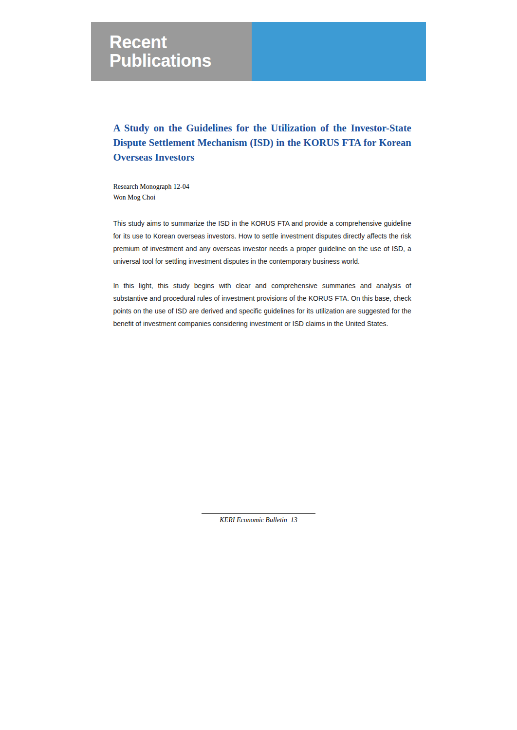Recent
Publications
A Study on the Guidelines for the Utilization of the Investor-State Dispute Settlement Mechanism (ISD) in the KORUS FTA for Korean Overseas Investors
Research Monograph 12-04
Won Mog Choi
This study aims to summarize the ISD in the KORUS FTA and provide a comprehensive guideline for its use to Korean overseas investors. How to settle investment disputes directly affects the risk premium of investment and any overseas investor needs a proper guideline on the use of ISD, a universal tool for settling investment disputes in the contemporary business world.
In this light, this study begins with clear and comprehensive summaries and analysis of substantive and procedural rules of investment provisions of the KORUS FTA. On this base, check points on the use of ISD are derived and specific guidelines for its utilization are suggested for the benefit of investment companies considering investment or ISD claims in the United States.
KERI Economic Bulletin 13